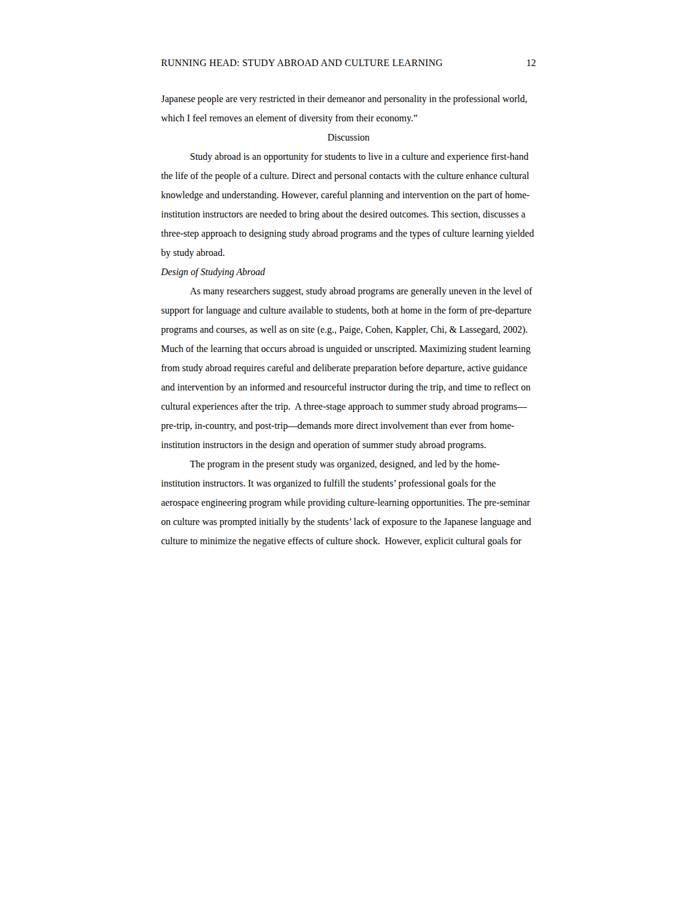RUNNING HEAD: STUDY ABROAD AND CULTURE LEARNING 12
Japanese people are very restricted in their demeanor and personality in the professional world, which I feel removes an element of diversity from their economy.”
Discussion
Study abroad is an opportunity for students to live in a culture and experience first-hand the life of the people of a culture. Direct and personal contacts with the culture enhance cultural knowledge and understanding. However, careful planning and intervention on the part of home-institution instructors are needed to bring about the desired outcomes. This section, discusses a three-step approach to designing study abroad programs and the types of culture learning yielded by study abroad.
Design of Studying Abroad
As many researchers suggest, study abroad programs are generally uneven in the level of support for language and culture available to students, both at home in the form of pre-departure programs and courses, as well as on site (e.g., Paige, Cohen, Kappler, Chi, & Lassegard, 2002). Much of the learning that occurs abroad is unguided or unscripted. Maximizing student learning from study abroad requires careful and deliberate preparation before departure, active guidance and intervention by an informed and resourceful instructor during the trip, and time to reflect on cultural experiences after the trip. A three-stage approach to summer study abroad programs—pre-trip, in-country, and post-trip—demands more direct involvement than ever from home-institution instructors in the design and operation of summer study abroad programs.
The program in the present study was organized, designed, and led by the home-institution instructors. It was organized to fulfill the students’ professional goals for the aerospace engineering program while providing culture-learning opportunities. The pre-seminar on culture was prompted initially by the students’ lack of exposure to the Japanese language and culture to minimize the negative effects of culture shock. However, explicit cultural goals for